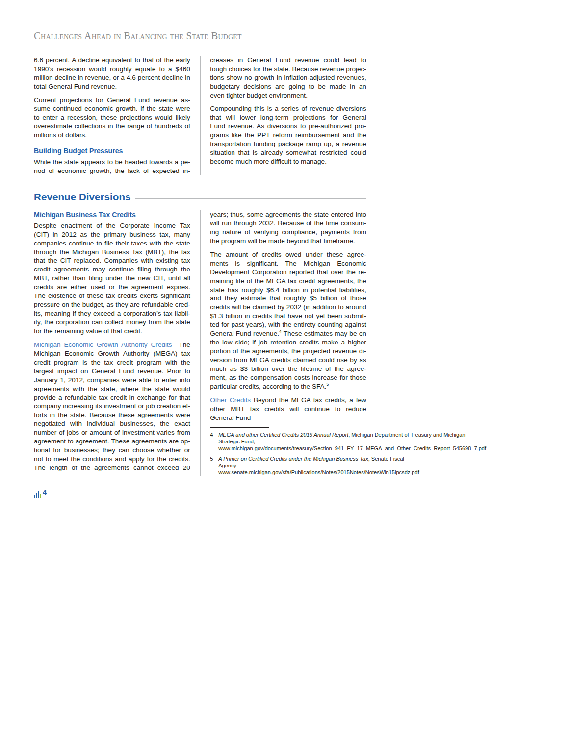Challenges Ahead in Balancing the State Budget
6.6 percent. A decline equivalent to that of the early 1990’s recession would roughly equate to a $460 million decline in revenue, or a 4.6 percent decline in total General Fund revenue.
Current projections for General Fund revenue assume continued economic growth. If the state were to enter a recession, these projections would likely overestimate collections in the range of hundreds of millions of dollars.
Building Budget Pressures
While the state appears to be headed towards a period of economic growth, the lack of expected increases in General Fund revenue could lead to tough choices for the state. Because revenue projections show no growth in inflation-adjusted revenues, budgetary decisions are going to be made in an even tighter budget environment.
Compounding this is a series of revenue diversions that will lower long-term projections for General Fund revenue. As diversions to pre-authorized programs like the PPT reform reimbursement and the transportation funding package ramp up, a revenue situation that is already somewhat restricted could become much more difficult to manage.
Revenue Diversions
Michigan Business Tax Credits
Despite enactment of the Corporate Income Tax (CIT) in 2012 as the primary business tax, many companies continue to file their taxes with the state through the Michigan Business Tax (MBT), the tax that the CIT replaced. Companies with existing tax credit agreements may continue filing through the MBT, rather than filing under the new CIT, until all credits are either used or the agreement expires. The existence of these tax credits exerts significant pressure on the budget, as they are refundable credits, meaning if they exceed a corporation’s tax liability, the corporation can collect money from the state for the remaining value of that credit.
Michigan Economic Growth Authority Credits The Michigan Economic Growth Authority (MEGA) tax credit program is the tax credit program with the largest impact on General Fund revenue. Prior to January 1, 2012, companies were able to enter into agreements with the state, where the state would provide a refundable tax credit in exchange for that company increasing its investment or job creation efforts in the state. Because these agreements were negotiated with individual businesses, the exact number of jobs or amount of investment varies from agreement to agreement. These agreements are optional for businesses; they can choose whether or not to meet the conditions and apply for the credits. The length of the agreements cannot exceed 20 years; thus, some agreements the state entered into will run through 2032. Because of the time consuming nature of verifying compliance, payments from the program will be made beyond that timeframe.
The amount of credits owed under these agreements is significant. The Michigan Economic Development Corporation reported that over the remaining life of the MEGA tax credit agreements, the state has roughly $6.4 billion in potential liabilities, and they estimate that roughly $5 billion of those credits will be claimed by 2032 (in addition to around $1.3 billion in credits that have not yet been submitted for past years), with the entirety counting against General Fund revenue.4 These estimates may be on the low side; if job retention credits make a higher portion of the agreements, the projected revenue diversion from MEGA credits claimed could rise by as much as $3 billion over the lifetime of the agreement, as the compensation costs increase for those particular credits, according to the SFA.5
Other Credits Beyond the MEGA tax credits, a few other MBT tax credits will continue to reduce General Fund
4
MEGA and other Certified Credits 2016 Annual Report, Michigan Department of Treasury and Michigan Strategic Fund, www.michigan.gov/documents/treasury/Section_941_FY_17_MEGA_and_Other_Credits_Report_545698_7.pdf
5
A Primer on Certified Credits under the Michigan Business Tax, Senate Fiscal Agency www.senate.michigan.gov/sfa/Publications/Notes/2015Notes/NotesWin15lpcsdz.pdf
4